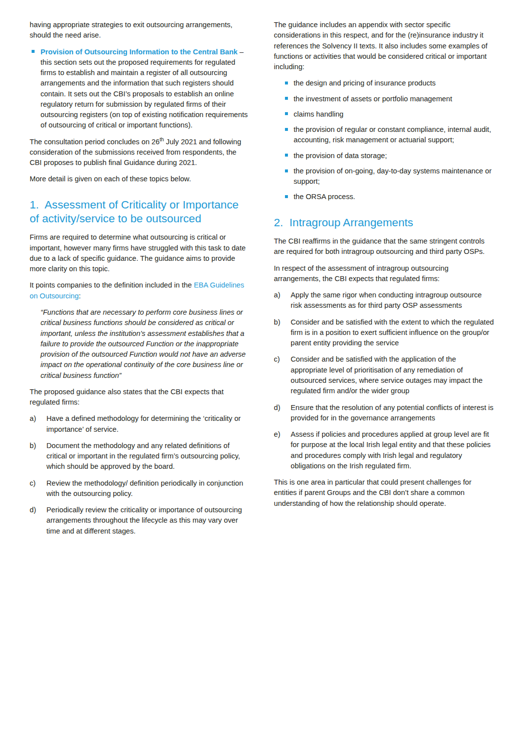having appropriate strategies to exit outsourcing arrangements, should the need arise.
Provision of Outsourcing Information to the Central Bank – this section sets out the proposed requirements for regulated firms to establish and maintain a register of all outsourcing arrangements and the information that such registers should contain. It sets out the CBI’s proposals to establish an online regulatory return for submission by regulated firms of their outsourcing registers (on top of existing notification requirements of outsourcing of critical or important functions).
The consultation period concludes on 26th July 2021 and following consideration of the submissions received from respondents, the CBI proposes to publish final Guidance during 2021.
More detail is given on each of these topics below.
1. Assessment of Criticality or Importance of activity/service to be outsourced
Firms are required to determine what outsourcing is critical or important, however many firms have struggled with this task to date due to a lack of specific guidance. The guidance aims to provide more clarity on this topic.
It points companies to the definition included in the EBA Guidelines on Outsourcing:
“Functions that are necessary to perform core business lines or critical business functions should be considered as critical or important, unless the institution’s assessment establishes that a failure to provide the outsourced Function or the inappropriate provision of the outsourced Function would not have an adverse impact on the operational continuity of the core business line or critical business function”
The proposed guidance also states that the CBI expects that regulated firms:
Have a defined methodology for determining the ‘criticality or importance’ of service.
Document the methodology and any related definitions of critical or important in the regulated firm’s outsourcing policy, which should be approved by the board.
Review the methodology/ definition periodically in conjunction with the outsourcing policy.
Periodically review the criticality or importance of outsourcing arrangements throughout the lifecycle as this may vary over time and at different stages.
The guidance includes an appendix with sector specific considerations in this respect, and for the (re)insurance industry it references the Solvency II texts. It also includes some examples of functions or activities that would be considered critical or important including:
the design and pricing of insurance products
the investment of assets or portfolio management
claims handling
the provision of regular or constant compliance, internal audit, accounting, risk management or actuarial support;
the provision of data storage;
the provision of on-going, day-to-day systems maintenance or support;
the ORSA process.
2. Intragroup Arrangements
The CBI reaffirms in the guidance that the same stringent controls are required for both intragroup outsourcing and third party OSPs.
In respect of the assessment of intragroup outsourcing arrangements, the CBI expects that regulated firms:
Apply the same rigor when conducting intragroup outsource risk assessments as for third party OSP assessments
Consider and be satisfied with the extent to which the regulated firm is in a position to exert sufficient influence on the group/or parent entity providing the service
Consider and be satisfied with the application of the appropriate level of prioritisation of any remediation of outsourced services, where service outages may impact the regulated firm and/or the wider group
Ensure that the resolution of any potential conflicts of interest is provided for in the governance arrangements
Assess if policies and procedures applied at group level are fit for purpose at the local Irish legal entity and that these policies and procedures comply with Irish legal and regulatory obligations on the Irish regulated firm.
This is one area in particular that could present challenges for entities if parent Groups and the CBI don’t share a common understanding of how the relationship should operate.